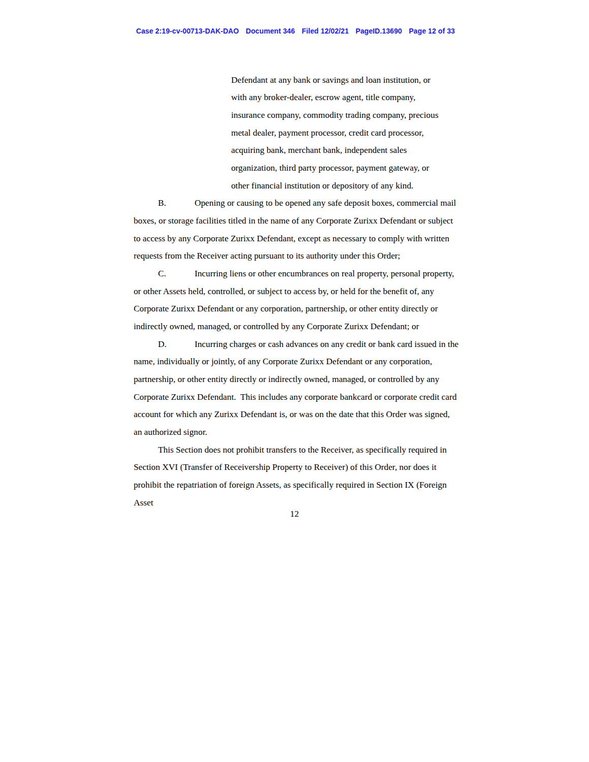Case 2:19-cv-00713-DAK-DAO Document 346 Filed 12/02/21 PageID.13690 Page 12 of 33
Defendant at any bank or savings and loan institution, or with any broker-dealer, escrow agent, title company, insurance company, commodity trading company, precious metal dealer, payment processor, credit card processor, acquiring bank, merchant bank, independent sales organization, third party processor, payment gateway, or other financial institution or depository of any kind.
B. Opening or causing to be opened any safe deposit boxes, commercial mail boxes, or storage facilities titled in the name of any Corporate Zurixx Defendant or subject to access by any Corporate Zurixx Defendant, except as necessary to comply with written requests from the Receiver acting pursuant to its authority under this Order;
C. Incurring liens or other encumbrances on real property, personal property, or other Assets held, controlled, or subject to access by, or held for the benefit of, any Corporate Zurixx Defendant or any corporation, partnership, or other entity directly or indirectly owned, managed, or controlled by any Corporate Zurixx Defendant; or
D. Incurring charges or cash advances on any credit or bank card issued in the name, individually or jointly, of any Corporate Zurixx Defendant or any corporation, partnership, or other entity directly or indirectly owned, managed, or controlled by any Corporate Zurixx Defendant. This includes any corporate bankcard or corporate credit card account for which any Zurixx Defendant is, or was on the date that this Order was signed, an authorized signor.
This Section does not prohibit transfers to the Receiver, as specifically required in Section XVI (Transfer of Receivership Property to Receiver) of this Order, nor does it prohibit the repatriation of foreign Assets, as specifically required in Section IX (Foreign Asset
12